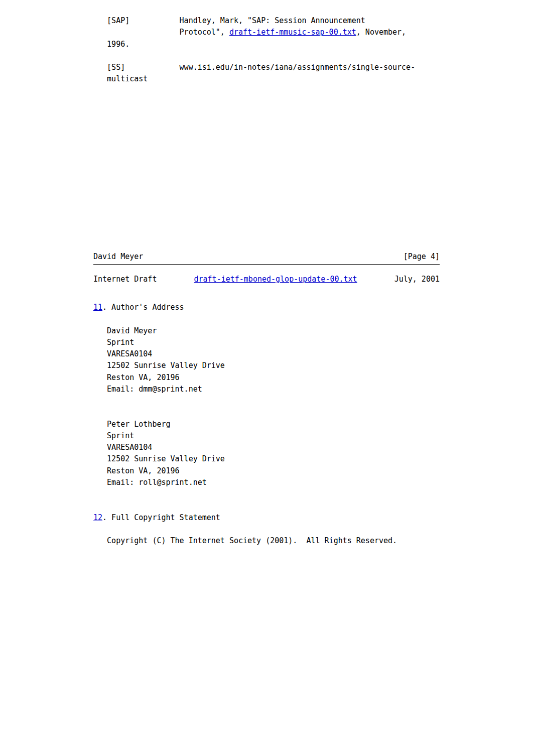[SAP]           Handley, Mark, "SAP: Session Announcement
                   Protocol", draft-ietf-mmusic-sap-00.txt, November,
   1996.

   [SS]            www.isi.edu/in-notes/iana/assignments/single-source-
   multicast
David Meyer [Page 4]
Internet Draft draft-ietf-mboned-glop-update-00.txt July, 2001
11. Author's Address

   David Meyer
   Sprint
   VARESA0104
   12502 Sunrise Valley Drive
   Reston VA, 20196
   Email: dmm@sprint.net


   Peter Lothberg
   Sprint
   VARESA0104
   12502 Sunrise Valley Drive
   Reston VA, 20196
   Email: roll@sprint.net


12. Full Copyright Statement

   Copyright (C) The Internet Society (2001).  All Rights Reserved.